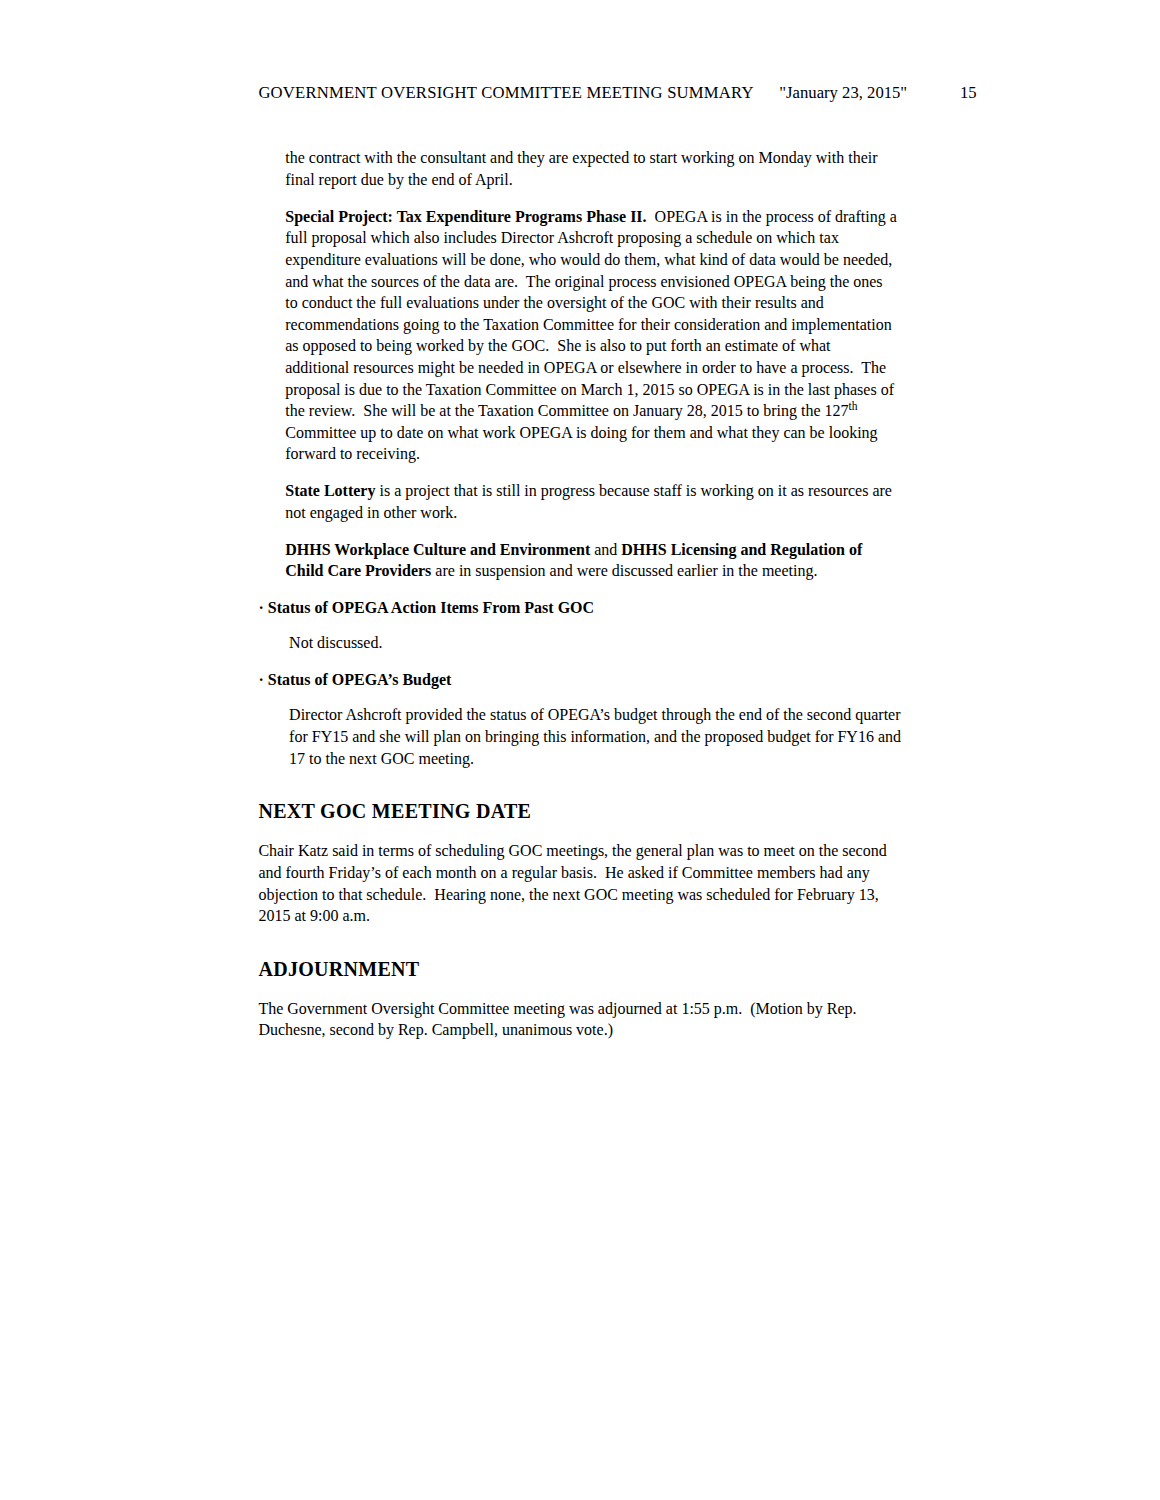GOVERNMENT OVERSIGHT COMMITTEE MEETING SUMMARY "January 23, 2015"15
the contract with the consultant and they are expected to start working on Monday with their final report due by the end of April.
Special Project: Tax Expenditure Programs Phase II. OPEGA is in the process of drafting a full proposal which also includes Director Ashcroft proposing a schedule on which tax expenditure evaluations will be done, who would do them, what kind of data would be needed, and what the sources of the data are. The original process envisioned OPEGA being the ones to conduct the full evaluations under the oversight of the GOC with their results and recommendations going to the Taxation Committee for their consideration and implementation as opposed to being worked by the GOC. She is also to put forth an estimate of what additional resources might be needed in OPEGA or elsewhere in order to have a process. The proposal is due to the Taxation Committee on March 1, 2015 so OPEGA is in the last phases of the review. She will be at the Taxation Committee on January 28, 2015 to bring the 127th Committee up to date on what work OPEGA is doing for them and what they can be looking forward to receiving.
State Lottery is a project that is still in progress because staff is working on it as resources are not engaged in other work.
DHHS Workplace Culture and Environment and DHHS Licensing and Regulation of Child Care Providers are in suspension and were discussed earlier in the meeting.
· Status of OPEGA Action Items From Past GOC
Not discussed.
· Status of OPEGA’s Budget
Director Ashcroft provided the status of OPEGA’s budget through the end of the second quarter for FY15 and she will plan on bringing this information, and the proposed budget for FY16 and 17 to the next GOC meeting.
NEXT GOC MEETING DATE
Chair Katz said in terms of scheduling GOC meetings, the general plan was to meet on the second and fourth Friday’s of each month on a regular basis. He asked if Committee members had any objection to that schedule. Hearing none, the next GOC meeting was scheduled for February 13, 2015 at 9:00 a.m.
ADJOURNMENT
The Government Oversight Committee meeting was adjourned at 1:55 p.m. (Motion by Rep. Duchesne, second by Rep. Campbell, unanimous vote.)